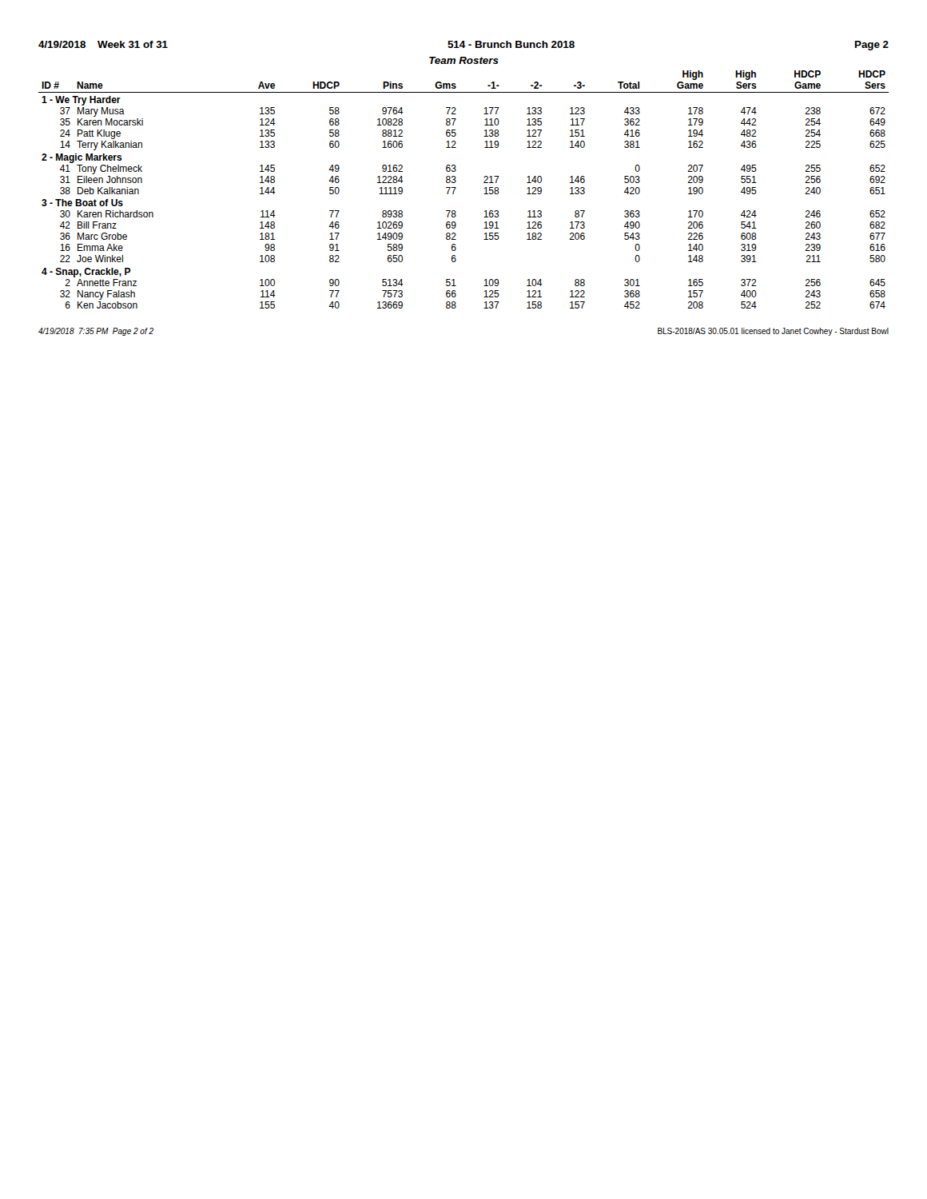4/19/2018 Week 31 of 31
514 - Brunch Bunch 2018
Page 2
Team Rosters
| ID # | Name | Ave | HDCP | Pins | Gms | -1- | -2- | -3- | Total | High Game | High Sers | HDCP Game | HDCP Sers |
| --- | --- | --- | --- | --- | --- | --- | --- | --- | --- | --- | --- | --- | --- |
| 1 - We Try Harder |
| 37 | Mary Musa | 135 | 58 | 9764 | 72 | 177 | 133 | 123 | 433 | 178 | 474 | 238 | 672 |
| 35 | Karen Mocarski | 124 | 68 | 10828 | 87 | 110 | 135 | 117 | 362 | 179 | 442 | 254 | 649 |
| 24 | Patt Kluge | 135 | 58 | 8812 | 65 | 138 | 127 | 151 | 416 | 194 | 482 | 254 | 668 |
| 14 | Terry Kalkanian | 133 | 60 | 1606 | 12 | 119 | 122 | 140 | 381 | 162 | 436 | 225 | 625 |
| 2 - Magic Markers |
| 41 | Tony Chelmeck | 145 | 49 | 9162 | 63 | | | | 0 | 207 | 495 | 255 | 652 |
| 31 | Eileen Johnson | 148 | 46 | 12284 | 83 | 217 | 140 | 146 | 503 | 209 | 551 | 256 | 692 |
| 38 | Deb Kalkanian | 144 | 50 | 11119 | 77 | 158 | 129 | 133 | 420 | 190 | 495 | 240 | 651 |
| 3 - The Boat of Us |
| 30 | Karen Richardson | 114 | 77 | 8938 | 78 | 163 | 113 | 87 | 363 | 170 | 424 | 246 | 652 |
| 42 | Bill Franz | 148 | 46 | 10269 | 69 | 191 | 126 | 173 | 490 | 206 | 541 | 260 | 682 |
| 36 | Marc Grobe | 181 | 17 | 14909 | 82 | 155 | 182 | 206 | 543 | 226 | 608 | 243 | 677 |
| 16 | Emma Ake | 98 | 91 | 589 | 6 | | | | 0 | 140 | 319 | 239 | 616 |
| 22 | Joe Winkel | 108 | 82 | 650 | 6 | | | | 0 | 148 | 391 | 211 | 580 |
| 4 - Snap, Crackle, P |
| 2 | Annette Franz | 100 | 90 | 5134 | 51 | 109 | 104 | 88 | 301 | 165 | 372 | 256 | 645 |
| 32 | Nancy Falash | 114 | 77 | 7573 | 66 | 125 | 121 | 122 | 368 | 157 | 400 | 243 | 658 |
| 6 | Ken Jacobson | 155 | 40 | 13669 | 88 | 137 | 158 | 157 | 452 | 208 | 524 | 252 | 674 |
4/19/2018 7:35 PM Page 2 of 2
BLS-2018/AS 30.05.01 licensed to Janet Cowhey - Stardust Bowl